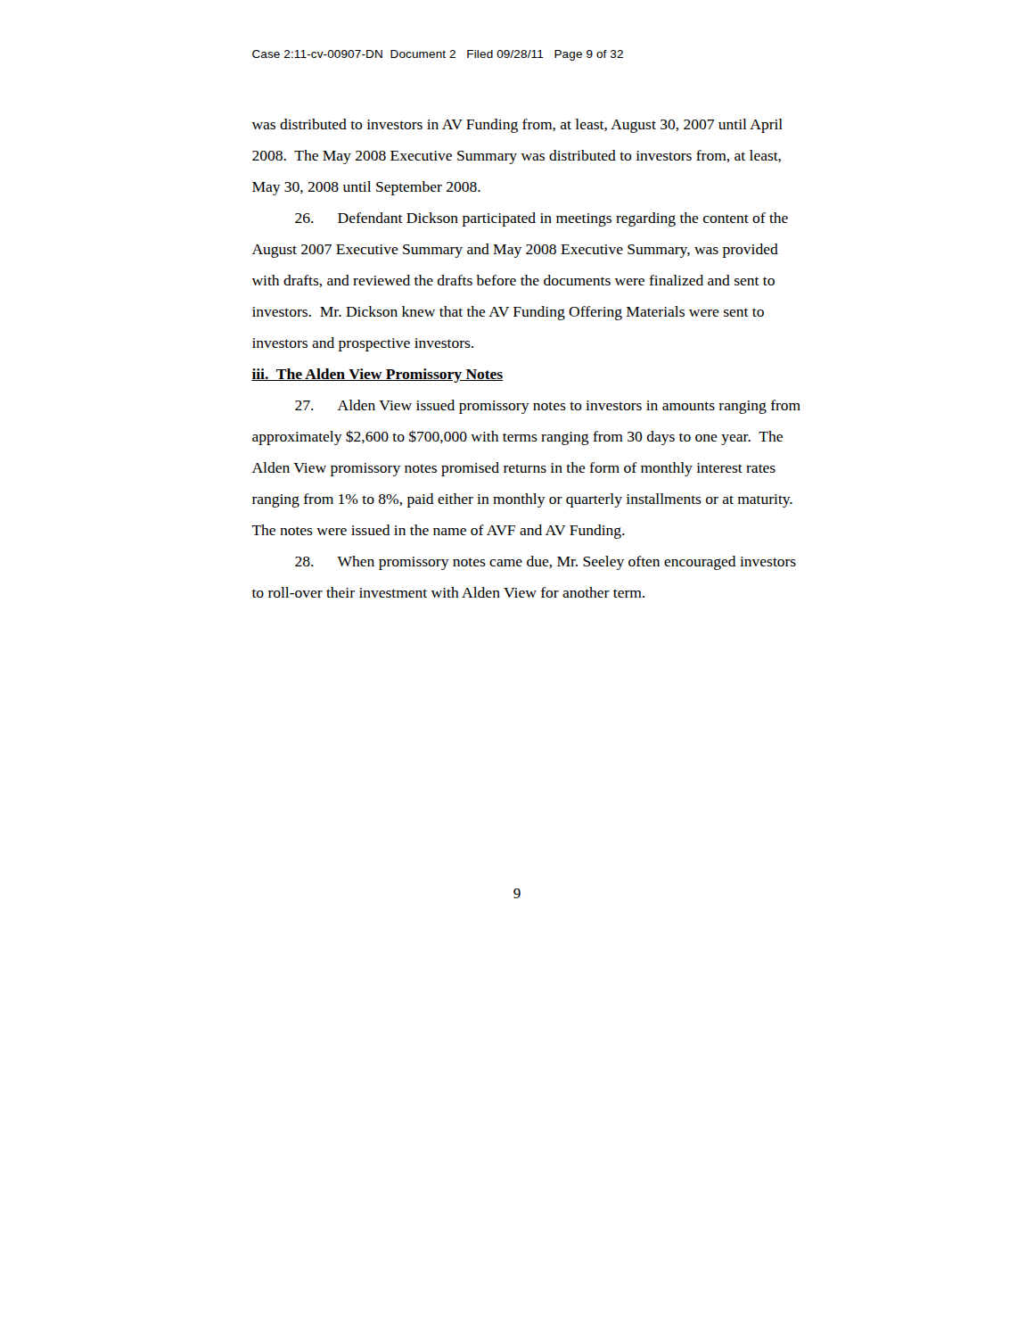Case 2:11-cv-00907-DN Document 2 Filed 09/28/11 Page 9 of 32
was distributed to investors in AV Funding from, at least, August 30, 2007 until April 2008. The May 2008 Executive Summary was distributed to investors from, at least, May 30, 2008 until September 2008.
26. Defendant Dickson participated in meetings regarding the content of the August 2007 Executive Summary and May 2008 Executive Summary, was provided with drafts, and reviewed the drafts before the documents were finalized and sent to investors. Mr. Dickson knew that the AV Funding Offering Materials were sent to investors and prospective investors.
iii. The Alden View Promissory Notes
27. Alden View issued promissory notes to investors in amounts ranging from approximately $2,600 to $700,000 with terms ranging from 30 days to one year. The Alden View promissory notes promised returns in the form of monthly interest rates ranging from 1% to 8%, paid either in monthly or quarterly installments or at maturity. The notes were issued in the name of AVF and AV Funding.
28. When promissory notes came due, Mr. Seeley often encouraged investors to roll-over their investment with Alden View for another term.
9